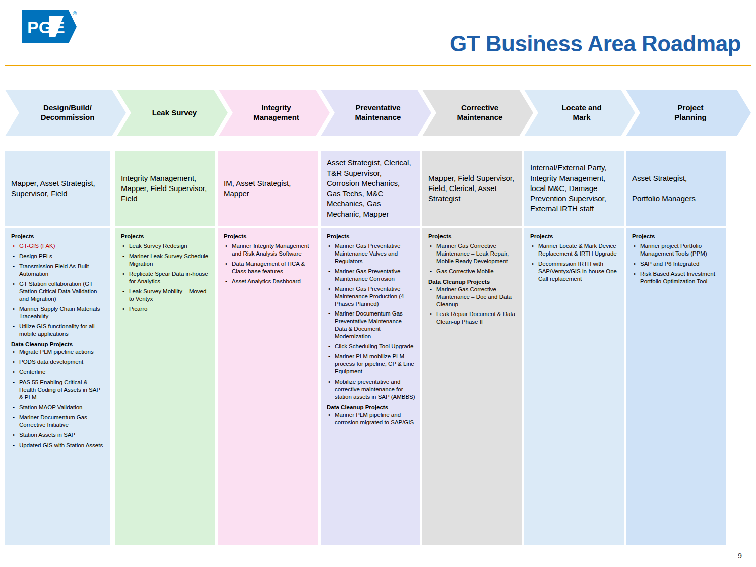PG E ®
GT Business Area Roadmap
Design/Build/
Decommission
Leak Survey
Integrity
Management
Preventative
Maintenance
Corrective
Maintenance
Locate and
Mark
Project
Planning
Mapper, Asset Strategist, Supervisor, Field
Integrity Management, Mapper, Field Supervisor, Field
IM, Asset Strategist, Mapper
Asset Strategist, Clerical, T&R Supervisor, Corrosion Mechanics, Gas Techs, M&C Mechanics, Gas Mechanic, Mapper
Mapper, Field Supervisor, Field, Clerical, Asset Strategist
Internal/External Party, Integrity Management, local M&C, Damage Prevention Supervisor, External IRTH staff
Asset Strategist,
Portfolio Managers
Projects
GT-GIS (FAK)
Design PFLs
Transmission Field As-Built Automation
GT Station collaboration (GT Station Critical Data Validation and Migration)
Mariner Supply Chain Materials Traceability
Utilize GIS functionality for all mobile applications
Data Cleanup Projects
Migrate PLM pipeline actions
PODS data development
Centerline
PAS 55 Enabling Critical & Health Coding of Assets in SAP & PLM
Station MAOP Validation
Mariner Documentum Gas Corrective Initiative
Station Assets in SAP
Updated GIS with Station Assets
Projects
Leak Survey Redesign
Mariner Leak Survey Schedule Migration
Replicate Spear Data in-house for Analytics
Leak Survey Mobility – Moved to Ventyx
Picarro
Projects
Mariner Integrity Management and Risk Analysis Software
Data Management of HCA & Class base features
Asset Analytics Dashboard
Projects
Mariner Gas Preventative Maintenance Valves and Regulators
Mariner Gas Preventative Maintenance Corrosion
Mariner Gas Preventative Maintenance Production (4 Phases Planned)
Mariner Documentum Gas Preventative Maintenance Data & Document Modernization
Click Scheduling Tool Upgrade
Mariner PLM mobilize PLM process for pipeline, CP & Line Equipment
Mobilize preventative and corrective maintenance for station assets in SAP (AMBBS)
Data Cleanup Projects
Mariner PLM pipeline and corrosion migrated to SAP/GIS
Projects
Mariner Gas Corrective Maintenance – Leak Repair, Mobile Ready Development
Gas Corrective Mobile
Data Cleanup Projects
Mariner Gas Corrective Maintenance – Doc and Data Cleanup
Leak Repair Document & Data Clean-up Phase II
Projects
Mariner Locate & Mark Device Replacement & IRTH Upgrade
Decommission IRTH with SAP/Ventyx/GIS in-house One-Call replacement
Projects
Mariner project Portfolio Management Tools (PPM)
SAP and P6 Integrated
Risk Based Asset Investment Portfolio Optimization Tool
9